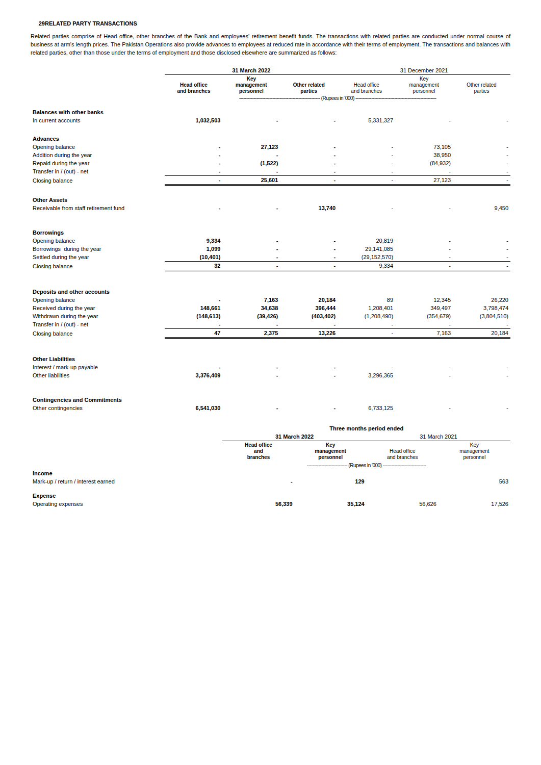29 RELATED PARTY TRANSACTIONS
Related parties comprise of Head office, other branches of the Bank and employees' retirement benefit funds. The transactions with related parties are conducted under normal course of business at arm's length prices. The Pakistan Operations also provide advances to employees at reduced rate in accordance with their terms of employment. The transactions and balances with related parties, other than those under the terms of employment and those disclosed elsewhere are summarized as follows:
| | 31 March 2022 | 31 December 2021 |
| | Head office and branches | Key management personnel | Other related parties | Head office and branches | Key management personnel | Other related parties |
| | -------------------------------------------------------- (Rupees in '000) -------------------------------------------------------- |
| Balances with other banks | | | | | | |
| In current accounts | 1,032,503 | - | - | 5,331,327 | - | - |
| Advances | | | | | | |
| Opening balance | - | 27,123 | - | - | 73,105 | - |
| Addition during the year | - | - | - | - | 38,950 | - |
| Repaid during the year | - | (1,522) | - | - | (84,932) | - |
| Transfer in / (out) - net | - | - | - | - | - | - |
| Closing balance | - | 25,601 | - | - | 27,123 | - |
| Other Assets | | | | | | |
| Receivable from staff retirement fund | - | - | 13,740 | - | - | 9,450 |
| Borrowings | | | | | | |
| Opening balance | 9,334 | - | - | 20,819 | - | - |
| Borrowings during the year | 1,099 | - | - | 29,141,085 | - | - |
| Settled during the year | (10,401) | - | - | (29,152,570) | - | - |
| Closing balance | 32 | - | - | 9,334 | - | - |
| Deposits and other accounts | | | | | | |
| Opening balance | - | 7,163 | 20,184 | 89 | 12,345 | 26,220 |
| Received during the year | 148,661 | 34,638 | 396,444 | 1,208,401 | 349,497 | 3,798,474 |
| Withdrawn during the year | (148,613) | (39,426) | (403,402) | (1,208,490) | (354,679) | (3,804,510) |
| Transfer in / (out) - net | - | - | - | - | - | - |
| Closing balance | 47 | 2,375 | 13,226 | - | 7,163 | 20,184 |
| Other Liabilities | | | | | | |
| Interest / mark-up payable | - | - | - | - | - | - |
| Other liabilities | 3,376,409 | - | - | 3,296,365 | - | - |
| Contingencies and Commitments | | | | | | |
| Other contingencies | 6,541,030 | - | - | 6,733,125 | - | - |
| | Three months period ended |
| | 31 March 2022 | 31 March 2021 |
| | Head office and branches | Key management personnel | Head office and branches | Key management personnel |
| | ---------------------------- (Rupees in '000) ------------------------------ |
| Income | | | | |
| Mark-up / return / interest earned | - | 129 | | 563 |
| Expense | | | | |
| Operating expenses | 56,339 | 35,124 | 56,626 | 17,526 |